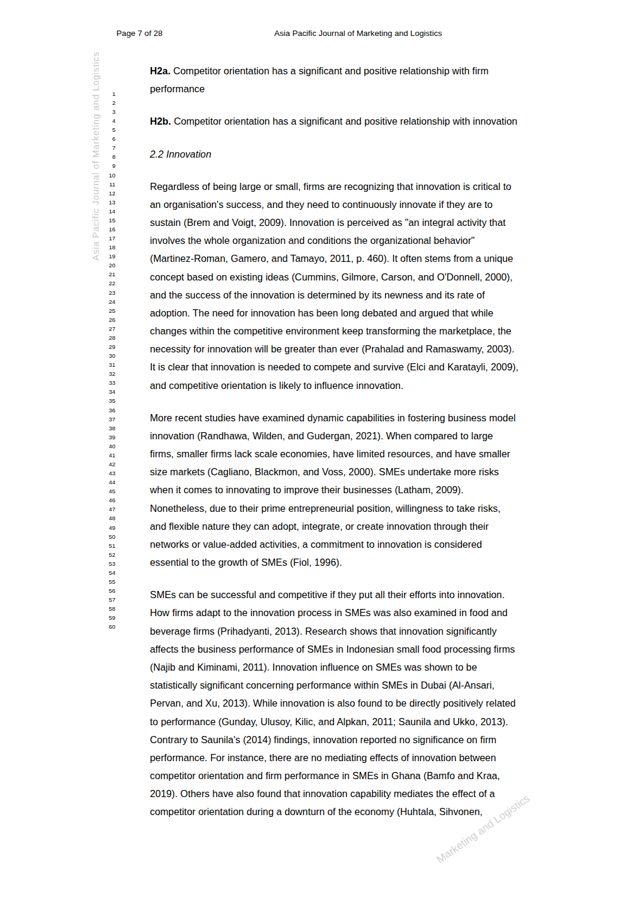Page 7 of 28 Asia Pacific Journal of Marketing and Logistics
1
2
3
4
5
6
7
8
9
10
11
12
13
14
15
16
17
18
19
20
21
22
23
24
25
26
27
28
29
30
31
32
33
34
35
36
37
38
39
40
41
42
43
44
45
46
47
48
49
50
51
52
53
54
55
56
57
58
59
60
Asia Pacific Journal of Marketing and Logistics
Marketing and Logistics
H2a. Competitor orientation has a significant and positive relationship with firm performance
H2b. Competitor orientation has a significant and positive relationship with innovation
2.2 Innovation
Regardless of being large or small, firms are recognizing that innovation is critical to an organisation's success, and they need to continuously innovate if they are to sustain (Brem and Voigt, 2009). Innovation is perceived as "an integral activity that involves the whole organization and conditions the organizational behavior" (Martinez-Roman, Gamero, and Tamayo, 2011, p. 460). It often stems from a unique concept based on existing ideas (Cummins, Gilmore, Carson, and O'Donnell, 2000), and the success of the innovation is determined by its newness and its rate of adoption. The need for innovation has been long debated and argued that while changes within the competitive environment keep transforming the marketplace, the necessity for innovation will be greater than ever (Prahalad and Ramaswamy, 2003). It is clear that innovation is needed to compete and survive (Elci and Karatayli, 2009), and competitive orientation is likely to influence innovation.
More recent studies have examined dynamic capabilities in fostering business model innovation (Randhawa, Wilden, and Gudergan, 2021). When compared to large firms, smaller firms lack scale economies, have limited resources, and have smaller size markets (Cagliano, Blackmon, and Voss, 2000). SMEs undertake more risks when it comes to innovating to improve their businesses (Latham, 2009). Nonetheless, due to their prime entrepreneurial position, willingness to take risks, and flexible nature they can adopt, integrate, or create innovation through their networks or value-added activities, a commitment to innovation is considered essential to the growth of SMEs (Fiol, 1996).
SMEs can be successful and competitive if they put all their efforts into innovation. How firms adapt to the innovation process in SMEs was also examined in food and beverage firms (Prihadyanti, 2013). Research shows that innovation significantly affects the business performance of SMEs in Indonesian small food processing firms (Najib and Kiminami, 2011). Innovation influence on SMEs was shown to be statistically significant concerning performance within SMEs in Dubai (Al-Ansari, Pervan, and Xu, 2013). While innovation is also found to be directly positively related to performance (Gunday, Ulusoy, Kilic, and Alpkan, 2011; Saunila and Ukko, 2013). Contrary to Saunila's (2014) findings, innovation reported no significance on firm performance. For instance, there are no mediating effects of innovation between competitor orientation and firm performance in SMEs in Ghana (Bamfo and Kraa, 2019). Others have also found that innovation capability mediates the effect of a competitor orientation during a downturn of the economy (Huhtala, Sihvonen,